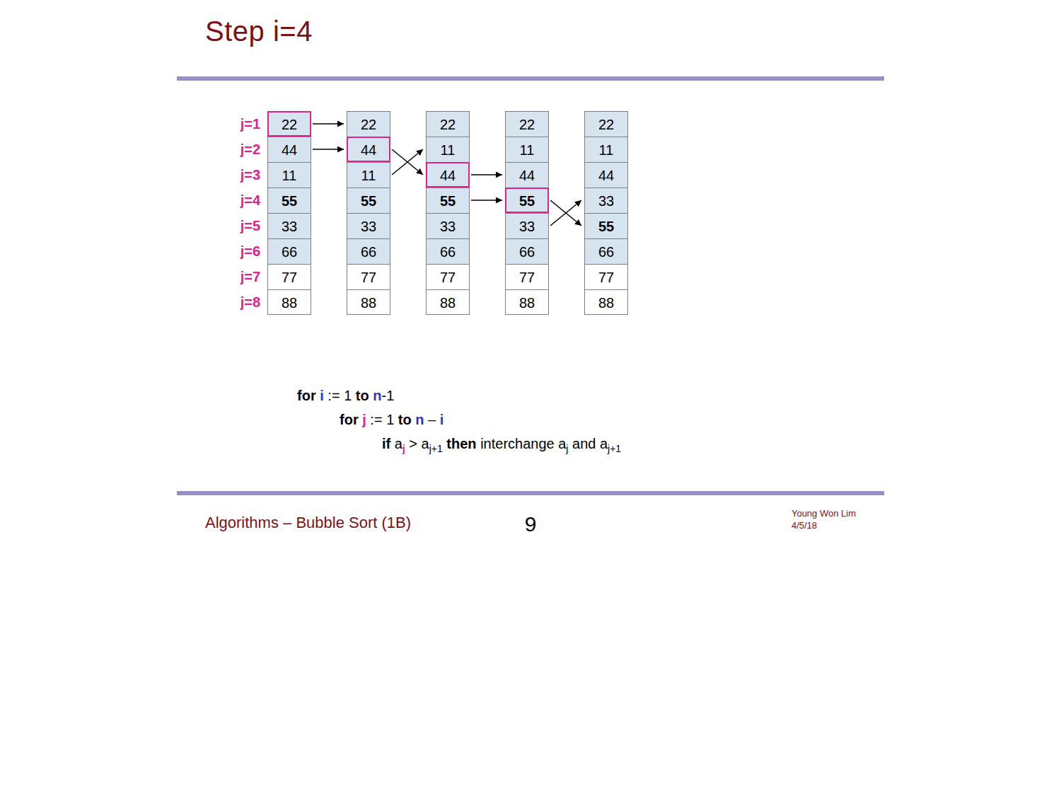Step i=4
j=1
j=2
j=3
j=4
j=5
j=6
j=7
j=8
22
44
11
55
33
66
77
88
22
44
11
55
33
66
77
88
22
11
44
55
33
66
77
88
22
11
44
55
33
66
77
88
22
11
44
33
55
66
77
88
for i := 1 to n-1
for j := 1 to n – i
if aj > aj+1 then interchange aj and aj+1
Algorithms – Bubble Sort (1B)
9
Young Won Lim
4/5/18